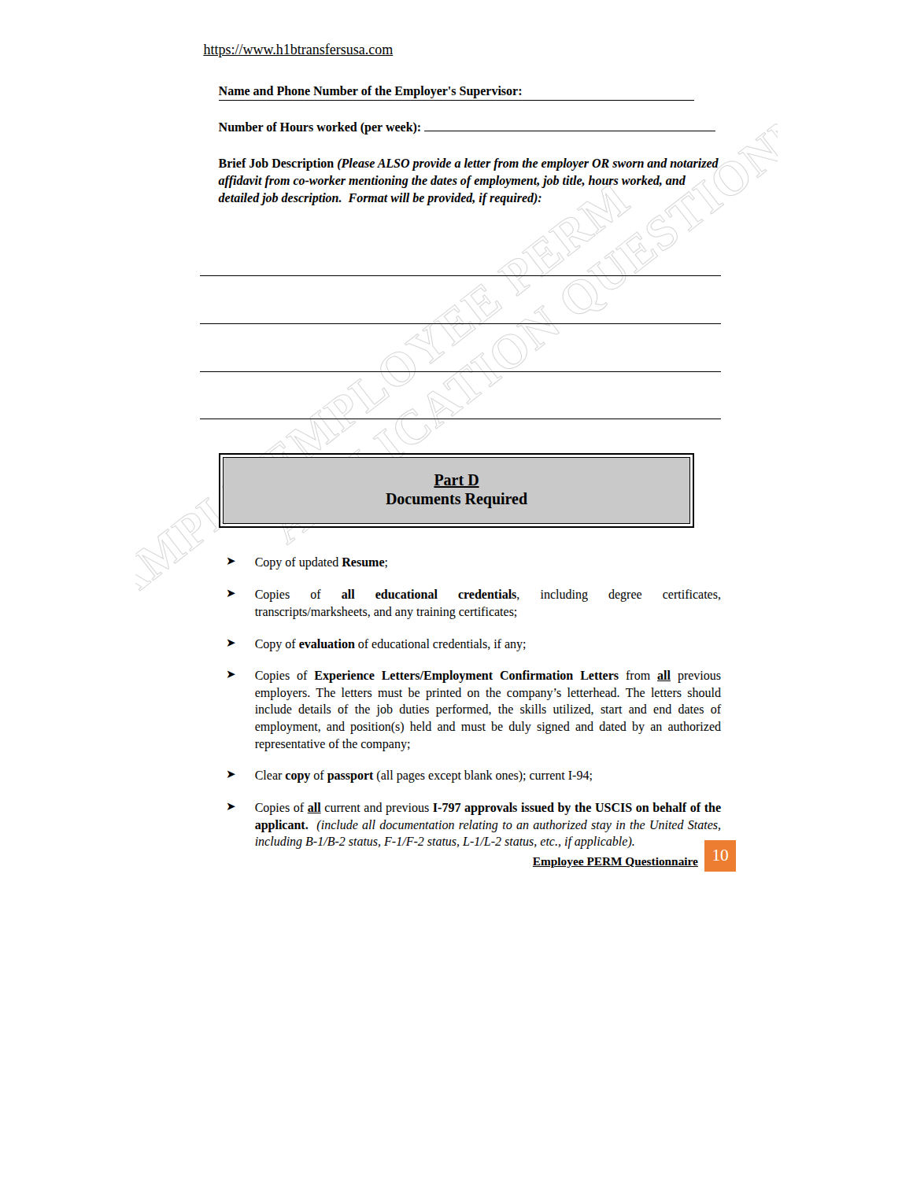SAMPLE EMPLOYEE PERM APPLICATION QUESTIONNAIRE
https://www.h1btransfersusa.com
Name and Phone Number of the Employer's Supervisor:
Number of Hours worked (per week):
Brief Job Description (Please ALSO provide a letter from the employer OR sworn and notarized affidavit from co-worker mentioning the dates of employment, job title, hours worked, and detailed job description. Format will be provided, if required):
Part D
Documents Required
Copy of updated Resume;
Copies of all educational credentials, including degree certificates, transcripts/marksheets, and any training certificates;
Copy of evaluation of educational credentials, if any;
Copies of Experience Letters/Employment Confirmation Letters from all previous employers. The letters must be printed on the company’s letterhead. The letters should include details of the job duties performed, the skills utilized, start and end dates of employment, and position(s) held and must be duly signed and dated by an authorized representative of the company;
Clear copy of passport (all pages except blank ones); current I-94;
Copies of all current and previous I-797 approvals issued by the USCIS on behalf of the applicant. (include all documentation relating to an authorized stay in the United States, including B-1/B-2 status, F-1/F-2 status, L-1/L-2 status, etc., if applicable).
Employee PERM Questionnaire
10